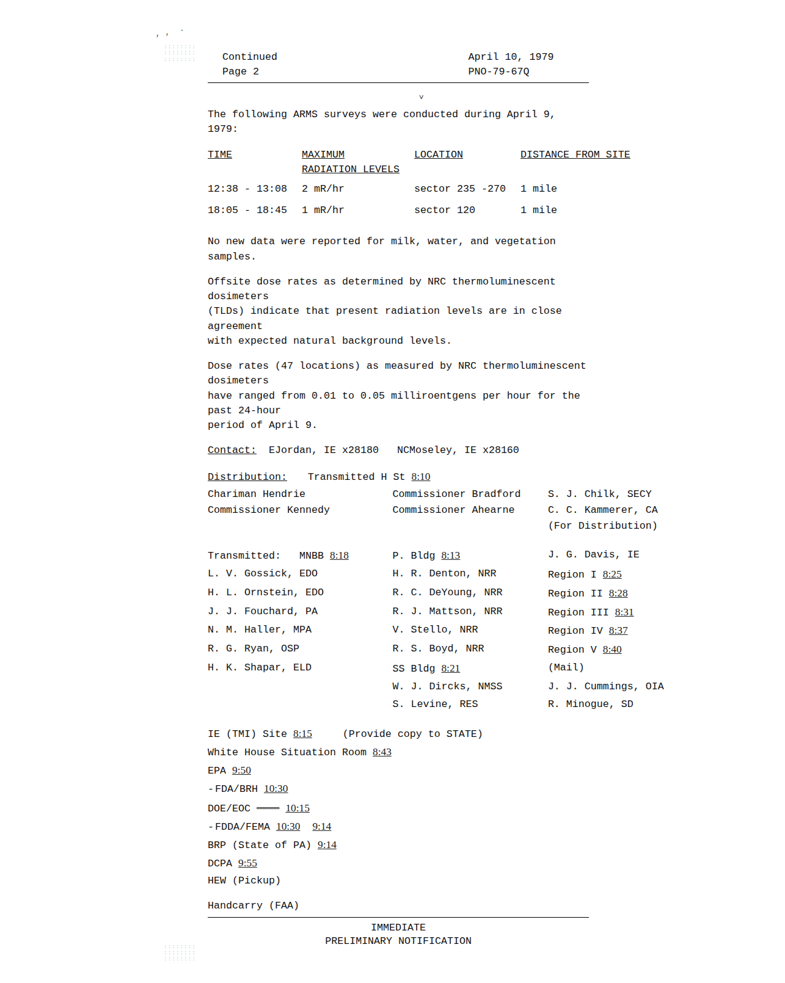, , ·
::::::::
::::::::
::::::::
Continued
Page 2
April 10, 1979
PNO-79-67Q
˅
The following ARMS surveys were conducted during April 9, 1979:
| TIME | MAXIMUM RADIATION LEVELS | LOCATION | DISTANCE FROM SITE |
| --- | --- | --- | --- |
| 12:38 - 13:08 | 2 mR/hr | sector 235 -270 | 1 mile |
| 18:05 - 18:45 | 1 mR/hr | sector 120 | 1 mile |
No new data were reported for milk, water, and vegetation samples.
Offsite dose rates as determined by NRC thermoluminescent dosimeters
(TLDs) indicate that present radiation levels are in close agreement
with expected natural background levels.
Dose rates (47 locations) as measured by NRC thermoluminescent dosimeters
have ranged from 0.01 to 0.05 milliroentgens per hour for the past 24-hour
period of April 9.
Contact: EJordan, IE x28180 NCMoseley, IE x28160
Distribution: Transmitted H St 8:10
Chariman Hendrie
Commissioner Bradford
S. J. Chilk, SECY
Commissioner Kennedy
Commissioner Ahearne
C. C. Kammerer, CA
(For Distribution)
Transmitted: MNBB 8:18
P. Bldg 8:13
J. G. Davis, IE
L. V. Gossick, EDO
H. R. Denton, NRR
Region I 8:25
H. L. Ornstein, EDO
R. C. DeYoung, NRR
Region II 8:28
J. J. Fouchard, PA
R. J. Mattson, NRR
Region III 8:31
N. M. Haller, MPA
V. Stello, NRR
Region IV 8:37
R. G. Ryan, OSP
R. S. Boyd, NRR
Region V 8:40
H. K. Shapar, ELD
SS Bldg 8:21
(Mail)
W. J. Dircks, NMSS
J. J. Cummings, OIA
S. Levine, RES
R. Minogue, SD
IE (TMI) Site 8:15 (Provide copy to STATE)
White House Situation Room 8:43
EPA 9:50
-FDA/BRH 10:30
DOE/EOC —— 10:15
-FDDA/FEMA 10:30 9:14
BRP (State of PA) 9:14
DCPA 9:55
HEW (Pickup)
Handcarry (FAA)
IMMEDIATE
PRELIMINARY NOTIFICATION
::::::::
::::::::
::::::::